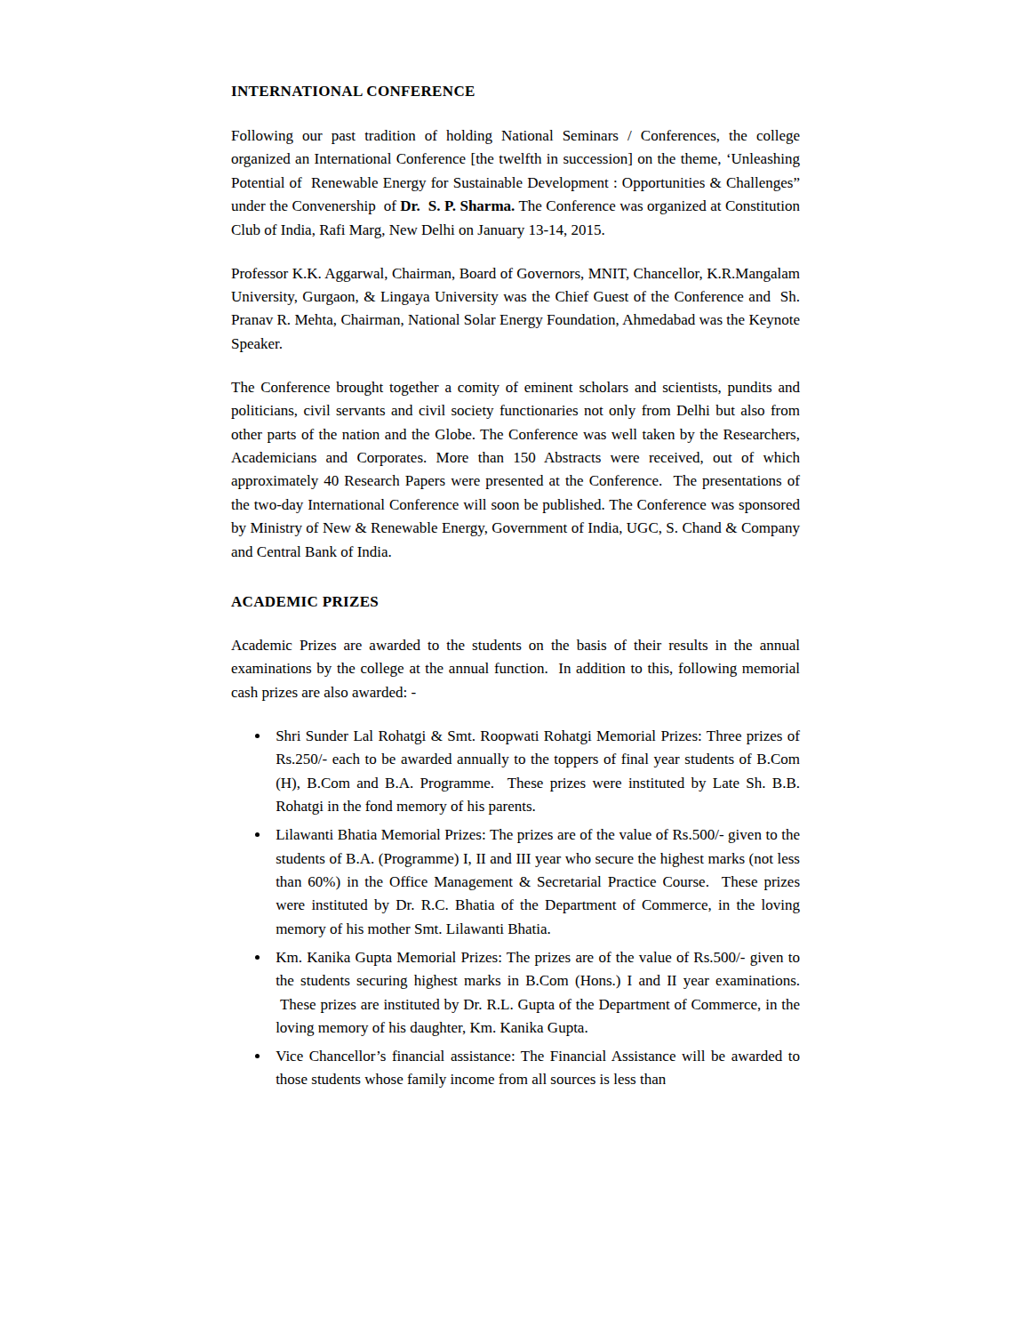INTERNATIONAL CONFERENCE
Following our past tradition of holding National Seminars / Conferences, the college organized an International Conference [the twelfth in succession] on the theme, ‘Unleashing Potential of Renewable Energy for Sustainable Development : Opportunities & Challenges” under the Convenership of Dr. S. P. Sharma. The Conference was organized at Constitution Club of India, Rafi Marg, New Delhi on January 13-14, 2015.
Professor K.K. Aggarwal, Chairman, Board of Governors, MNIT, Chancellor, K.R.Mangalam University, Gurgaon, & Lingaya University was the Chief Guest of the Conference and Sh. Pranav R. Mehta, Chairman, National Solar Energy Foundation, Ahmedabad was the Keynote Speaker.
The Conference brought together a comity of eminent scholars and scientists, pundits and politicians, civil servants and civil society functionaries not only from Delhi but also from other parts of the nation and the Globe. The Conference was well taken by the Researchers, Academicians and Corporates. More than 150 Abstracts were received, out of which approximately 40 Research Papers were presented at the Conference. The presentations of the two-day International Conference will soon be published. The Conference was sponsored by Ministry of New & Renewable Energy, Government of India, UGC, S. Chand & Company and Central Bank of India.
ACADEMIC PRIZES
Academic Prizes are awarded to the students on the basis of their results in the annual examinations by the college at the annual function. In addition to this, following memorial cash prizes are also awarded: -
Shri Sunder Lal Rohatgi & Smt. Roopwati Rohatgi Memorial Prizes: Three prizes of Rs.250/- each to be awarded annually to the toppers of final year students of B.Com (H), B.Com and B.A. Programme. These prizes were instituted by Late Sh. B.B. Rohatgi in the fond memory of his parents.
Lilawanti Bhatia Memorial Prizes: The prizes are of the value of Rs.500/- given to the students of B.A. (Programme) I, II and III year who secure the highest marks (not less than 60%) in the Office Management & Secretarial Practice Course. These prizes were instituted by Dr. R.C. Bhatia of the Department of Commerce, in the loving memory of his mother Smt. Lilawanti Bhatia.
Km. Kanika Gupta Memorial Prizes: The prizes are of the value of Rs.500/- given to the students securing highest marks in B.Com (Hons.) I and II year examinations. These prizes are instituted by Dr. R.L. Gupta of the Department of Commerce, in the loving memory of his daughter, Km. Kanika Gupta.
Vice Chancellor’s financial assistance: The Financial Assistance will be awarded to those students whose family income from all sources is less than